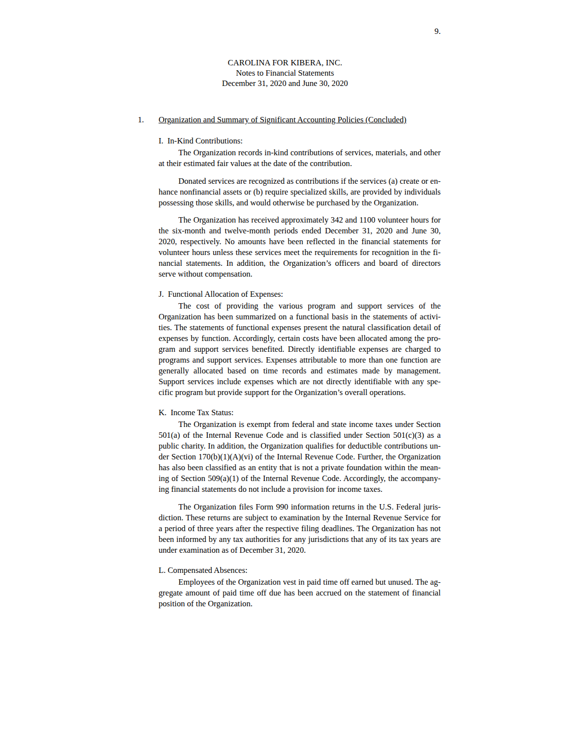9.
CAROLINA FOR KIBERA, INC.
Notes to Financial Statements
December 31, 2020 and June 30, 2020
1. Organization and Summary of Significant Accounting Policies (Concluded)
I. In-Kind Contributions:
The Organization records in-kind contributions of services, materials, and other at their estimated fair values at the date of the contribution.
Donated services are recognized as contributions if the services (a) create or enhance nonfinancial assets or (b) require specialized skills, are provided by individuals possessing those skills, and would otherwise be purchased by the Organization.
The Organization has received approximately 342 and 1100 volunteer hours for the six-month and twelve-month periods ended December 31, 2020 and June 30, 2020, respectively. No amounts have been reflected in the financial statements for volunteer hours unless these services meet the requirements for recognition in the financial statements. In addition, the Organization’s officers and board of directors serve without compensation.
J. Functional Allocation of Expenses:
The cost of providing the various program and support services of the Organization has been summarized on a functional basis in the statements of activities. The statements of functional expenses present the natural classification detail of expenses by function. Accordingly, certain costs have been allocated among the program and support services benefited. Directly identifiable expenses are charged to programs and support services. Expenses attributable to more than one function are generally allocated based on time records and estimates made by management. Support services include expenses which are not directly identifiable with any specific program but provide support for the Organization’s overall operations.
K. Income Tax Status:
The Organization is exempt from federal and state income taxes under Section 501(a) of the Internal Revenue Code and is classified under Section 501(c)(3) as a public charity. In addition, the Organization qualifies for deductible contributions under Section 170(b)(1)(A)(vi) of the Internal Revenue Code. Further, the Organization has also been classified as an entity that is not a private foundation within the meaning of Section 509(a)(1) of the Internal Revenue Code. Accordingly, the accompanying financial statements do not include a provision for income taxes.
The Organization files Form 990 information returns in the U.S. Federal jurisdiction. These returns are subject to examination by the Internal Revenue Service for a period of three years after the respective filing deadlines. The Organization has not been informed by any tax authorities for any jurisdictions that any of its tax years are under examination as of December 31, 2020.
L. Compensated Absences:
Employees of the Organization vest in paid time off earned but unused. The aggregate amount of paid time off due has been accrued on the statement of financial position of the Organization.